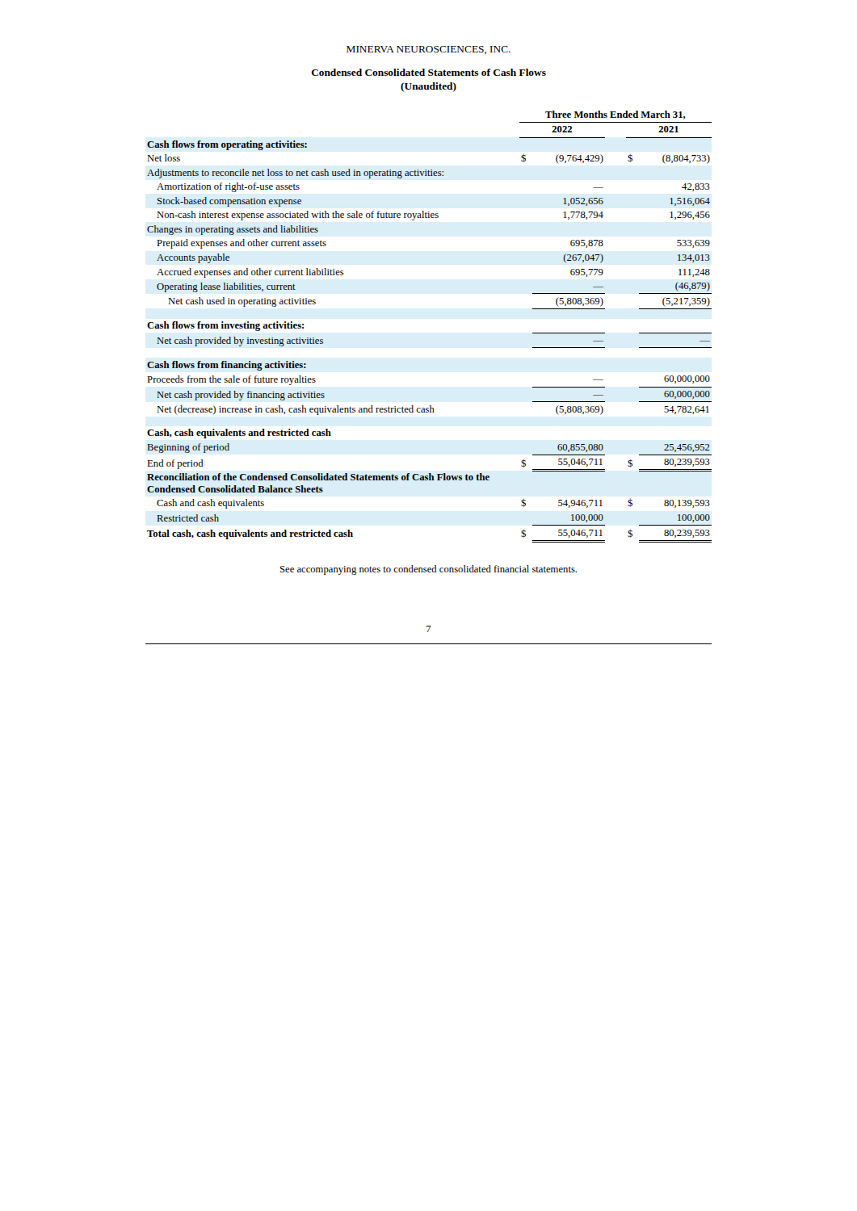MINERVA NEUROSCIENCES, INC.
Condensed Consolidated Statements of Cash Flows
(Unaudited)
| | | Three Months Ended March 31, |
| | | 2022 | | 2021 |
| Cash flows from operating activities: | | | | | | |
| Net loss | | $ | (9,764,429) | | $ | (8,804,733) |
| Adjustments to reconcile net loss to net cash used in operating activities: | | | | | | |
| Amortization of right-of-use assets | | | — | | | 42,833 |
| Stock-based compensation expense | | | 1,052,656 | | | 1,516,064 |
| Non-cash interest expense associated with the sale of future royalties | | | 1,778,794 | | | 1,296,456 |
| Changes in operating assets and liabilities | | | | | | |
| Prepaid expenses and other current assets | | | 695,878 | | | 533,639 |
| Accounts payable | | | (267,047) | | | 134,013 |
| Accrued expenses and other current liabilities | | | 695,779 | | | 111,248 |
| Operating lease liabilities, current | | | — | | | (46,879) |
| Net cash used in operating activities | | | (5,808,369) | | | (5,217,359) |
| Cash flows from investing activities: | | | | | | |
| Net cash provided by investing activities | | | — | | | — |
| Cash flows from financing activities: | | | | | | |
| Proceeds from the sale of future royalties | | | — | | | 60,000,000 |
| Net cash provided by financing activities | | | — | | | 60,000,000 |
| Net (decrease) increase in cash, cash equivalents and restricted cash | | | (5,808,369) | | | 54,782,641 |
| Cash, cash equivalents and restricted cash | | | | | | |
| Beginning of period | | | 60,855,080 | | | 25,456,952 |
| End of period | | $ | 55,046,711 | | $ | 80,239,593 |
| Reconciliation of the Condensed Consolidated Statements of Cash Flows to the Condensed Consolidated Balance Sheets | | | | | | |
| Cash and cash equivalents | | $ | 54,946,711 | | $ | 80,139,593 |
| Restricted cash | | | 100,000 | | | 100,000 |
| Total cash, cash equivalents and restricted cash | | $ | 55,046,711 | | $ | 80,239,593 |
See accompanying notes to condensed consolidated financial statements.
7